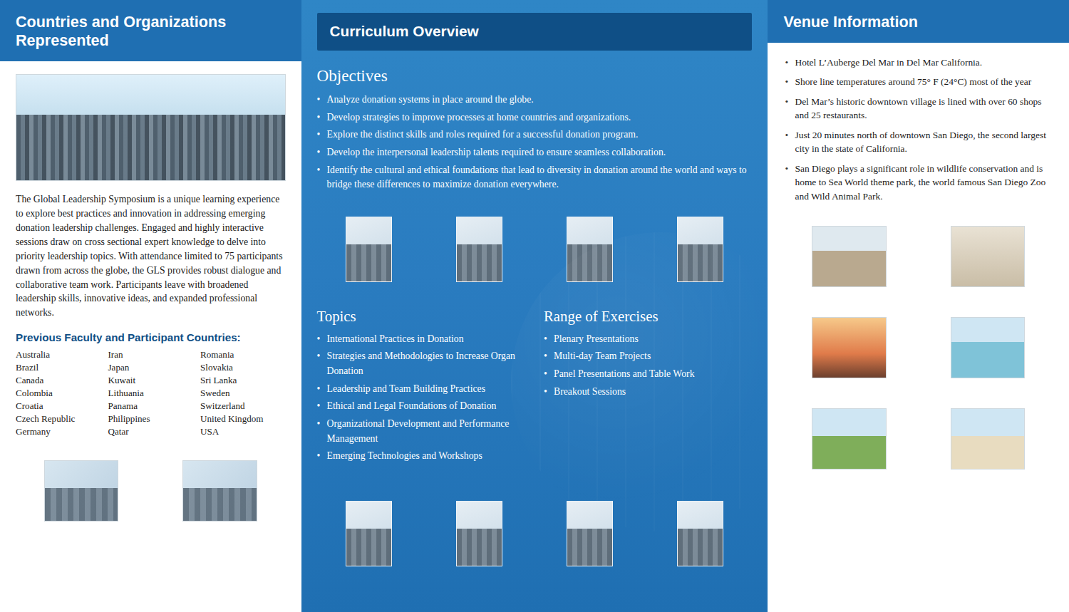Countries and Organizations Represented
The Global Leadership Symposium is a unique learning experience to explore best practices and innovation in addressing emerging donation leadership challenges. Engaged and highly interactive sessions draw on cross sectional expert knowledge to delve into priority leadership topics. With attendance limited to 75 participants drawn from across the globe, the GLS provides robust dialogue and collaborative team work. Participants leave with broadened leadership skills, innovative ideas, and expanded professional networks.
Previous Faculty and Participant Countries:
Australia Iran Romania Brazil Japan Slovakia Canada Kuwait Sri Lanka Colombia Lithuania Sweden Croatia Panama Switzerland Czech Republic Philippines United Kingdom Germany Qatar USA
Curriculum Overview
Objectives
Analyze donation systems in place around the globe.
Develop strategies to improve processes at home countries and organizations.
Explore the distinct skills and roles required for a successful donation program.
Develop the interpersonal leadership talents required to ensure seamless collaboration.
Identify the cultural and ethical foundations that lead to diversity in donation around the world and ways to bridge these differences to maximize donation everywhere.
Topics
International Practices in Donation
Strategies and Methodologies to Increase Organ Donation
Leadership and Team Building Practices
Ethical and Legal Foundations of Donation
Organizational Development and Performance Management
Emerging Technologies and Workshops
Range of Exercises
Plenary Presentations
Multi-day Team Projects
Panel Presentations and Table Work
Breakout Sessions
Venue Information
Hotel L’Auberge Del Mar in Del Mar California.
Shore line temperatures around 75° F (24°C) most of the year
Del Mar’s historic downtown village is lined with over 60 shops and 25 restaurants.
Just 20 minutes north of downtown San Diego, the second largest city in the state of California.
San Diego plays a significant role in wildlife conservation and is home to Sea World theme park, the world famous San Diego Zoo and Wild Animal Park.